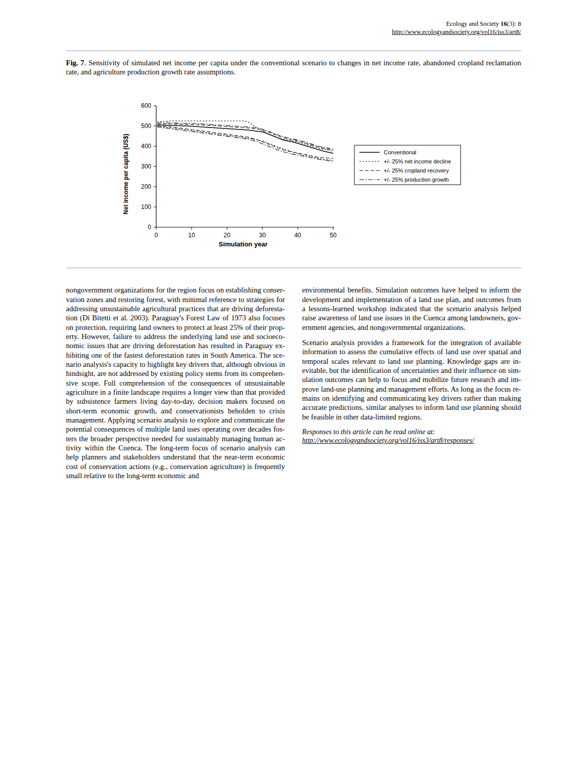Ecology and Society 16(3): 8
http://www.ecologyandsociety.org/vol16/iss3/art8/
Fig. 7. Sensitivity of simulated net income per capita under the conventional scenario to changes in net income rate, abandoned cropland reclamation rate, and agriculture production growth rate assumptions.
Net income per capita (US$) Simulation year 600 500 400 300 200 100 0 0 10 20 30 40 50 Conventional +/- 25% net income decline +/- 25% cropland recovery +/- 25% production growth
nongovernment organizations for the region focus on establishing conservation zones and restoring forest, with minimal reference to strategies for addressing unsustainable agricultural practices that are driving deforestation (Di Bitetti et al. 2003). Paraguay's Forest Law of 1973 also focuses on protection, requiring land owners to protect at least 25% of their property. However, failure to address the underlying land use and socioeconomic issues that are driving deforestation has resulted in Paraguay exhibiting one of the fastest deforestation rates in South America. The scenario analysis's capacity to highlight key drivers that, although obvious in hindsight, are not addressed by existing policy stems from its comprehensive scope. Full comprehension of the consequences of unsustainable agriculture in a finite landscape requires a longer view than that provided by subsistence farmers living day-to-day, decision makers focused on short-term economic growth, and conservationists beholden to crisis management. Applying scenario analysis to explore and communicate the potential consequences of multiple land uses operating over decades fosters the broader perspective needed for sustainably managing human activity within the Cuenca. The long-term focus of scenario analysis can help planners and stakeholders understand that the near-term economic cost of conservation actions (e.g., conservation agriculture) is frequently small relative to the long-term economic and
environmental benefits. Simulation outcomes have helped to inform the development and implementation of a land use plan, and outcomes from a lessons-learned workshop indicated that the scenario analysis helped raise awareness of land use issues in the Cuenca among landowners, government agencies, and nongovernmental organizations.
Scenario analysis provides a framework for the integration of available information to assess the cumulative effects of land use over spatial and temporal scales relevant to land use planning. Knowledge gaps are inevitable, but the identification of uncertainties and their influence on simulation outcomes can help to focus and mobilize future research and improve land-use planning and management efforts. As long as the focus remains on identifying and communicating key drivers rather than making accurate predictions, similar analyses to inform land use planning should be feasible in other data-limited regions.
Responses to this article can be read online at:
http://www.ecologyandsociety.org/vol16/iss3/art8/responses/